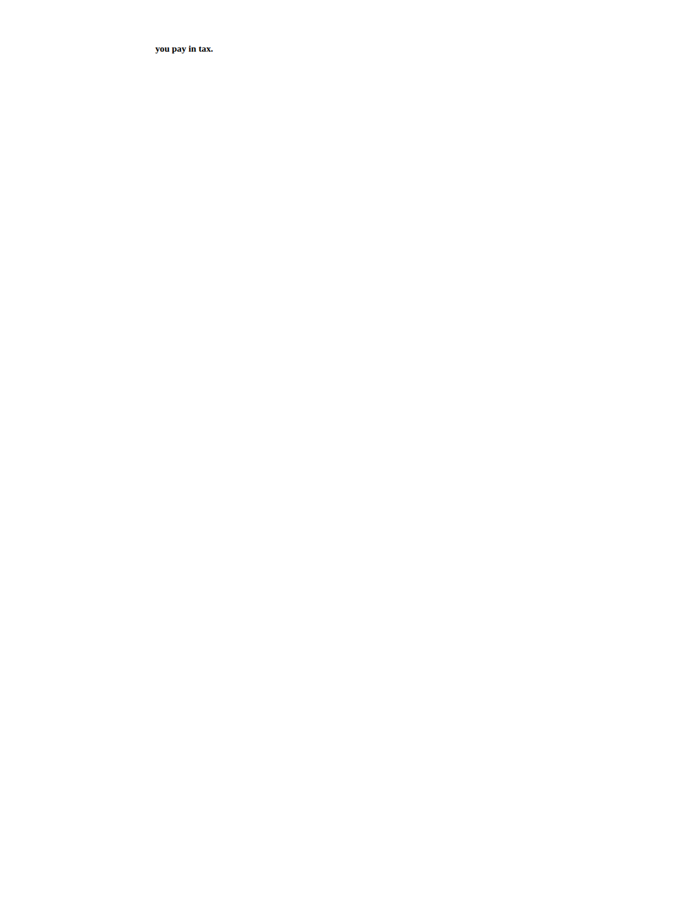you pay in tax.